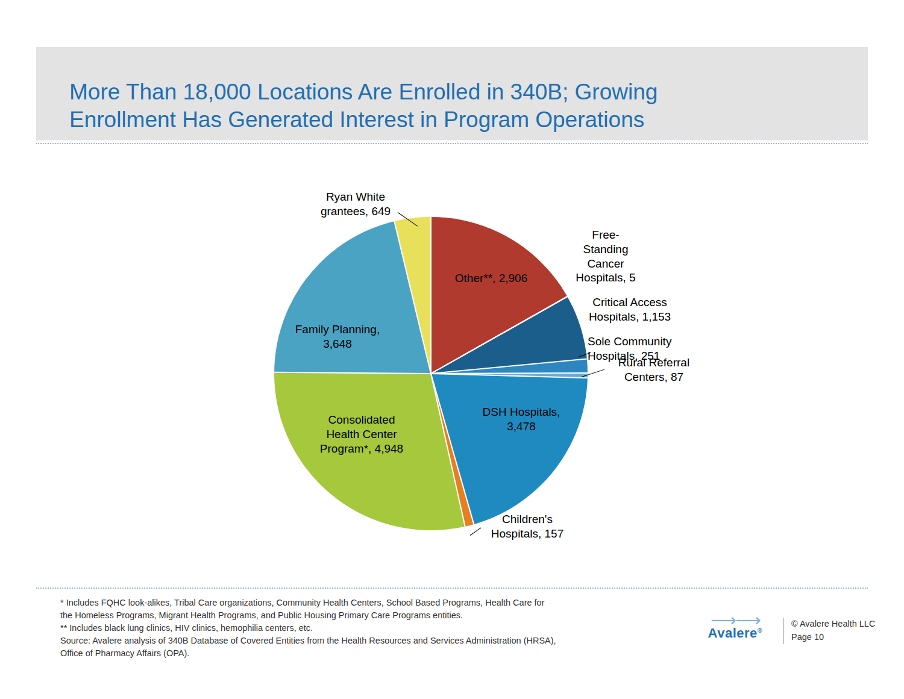More Than 18,000 Locations Are Enrolled in 340B; Growing
Enrollment Has Generated Interest in Program Operations
Ryan White
grantees, 649
Other**, 2,906
Free-
Standing
Cancer
Hospitals, 5
Critical Access
Hospitals, 1,153
Sole Community
Hospitals, 251
Rural Referral
Centers, 87
DSH Hospitals,
3,478
Family Planning,
3,648
Consolidated
Health Center
Program*, 4,948
Children's
Hospitals, 157
* Includes FQHC look-alikes, Tribal Care organizations, Community Health Centers, School Based Programs, Health Care for
the Homeless Programs, Migrant Health Programs, and Public Housing Primary Care Programs entities.
** Includes black lung clinics, HIV clinics, hemophilia centers, etc.
Source: Avalere analysis of 340B Database of Covered Entities from the Health Resources and Services Administration (HRSA),
Office of Pharmacy Affairs (OPA).
⟶⟶
Avalere®
© Avalere Health LLC
Page 10